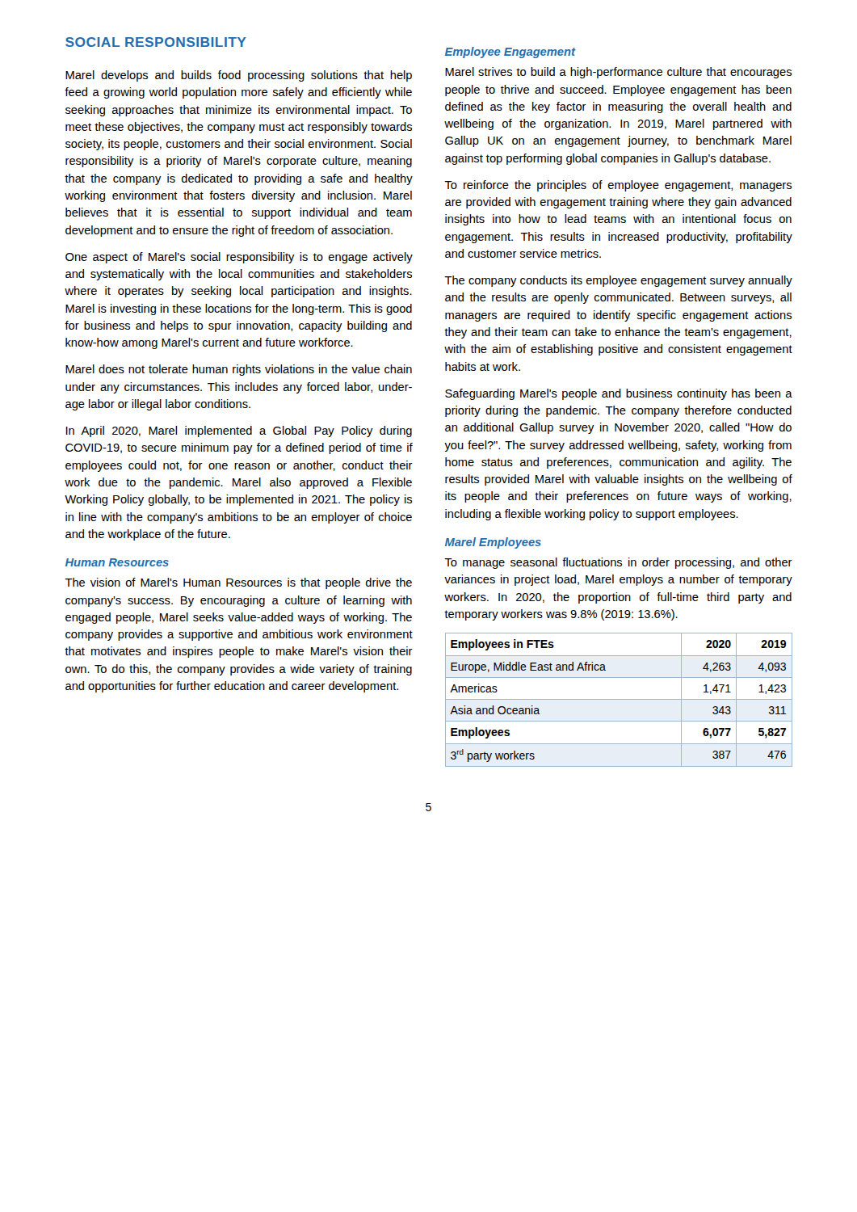SOCIAL RESPONSIBILITY
Marel develops and builds food processing solutions that help feed a growing world population more safely and efficiently while seeking approaches that minimize its environmental impact. To meet these objectives, the company must act responsibly towards society, its people, customers and their social environment. Social responsibility is a priority of Marel's corporate culture, meaning that the company is dedicated to providing a safe and healthy working environment that fosters diversity and inclusion. Marel believes that it is essential to support individual and team development and to ensure the right of freedom of association.
One aspect of Marel's social responsibility is to engage actively and systematically with the local communities and stakeholders where it operates by seeking local participation and insights. Marel is investing in these locations for the long-term. This is good for business and helps to spur innovation, capacity building and know-how among Marel's current and future workforce.
Marel does not tolerate human rights violations in the value chain under any circumstances. This includes any forced labor, under-age labor or illegal labor conditions.
In April 2020, Marel implemented a Global Pay Policy during COVID-19, to secure minimum pay for a defined period of time if employees could not, for one reason or another, conduct their work due to the pandemic. Marel also approved a Flexible Working Policy globally, to be implemented in 2021. The policy is in line with the company's ambitions to be an employer of choice and the workplace of the future.
Human Resources
The vision of Marel's Human Resources is that people drive the company's success. By encouraging a culture of learning with engaged people, Marel seeks value-added ways of working. The company provides a supportive and ambitious work environment that motivates and inspires people to make Marel's vision their own. To do this, the company provides a wide variety of training and opportunities for further education and career development.
Employee Engagement
Marel strives to build a high-performance culture that encourages people to thrive and succeed. Employee engagement has been defined as the key factor in measuring the overall health and wellbeing of the organization. In 2019, Marel partnered with Gallup UK on an engagement journey, to benchmark Marel against top performing global companies in Gallup's database.
To reinforce the principles of employee engagement, managers are provided with engagement training where they gain advanced insights into how to lead teams with an intentional focus on engagement. This results in increased productivity, profitability and customer service metrics.
The company conducts its employee engagement survey annually and the results are openly communicated. Between surveys, all managers are required to identify specific engagement actions they and their team can take to enhance the team's engagement, with the aim of establishing positive and consistent engagement habits at work.
Safeguarding Marel's people and business continuity has been a priority during the pandemic. The company therefore conducted an additional Gallup survey in November 2020, called "How do you feel?". The survey addressed wellbeing, safety, working from home status and preferences, communication and agility. The results provided Marel with valuable insights on the wellbeing of its people and their preferences on future ways of working, including a flexible working policy to support employees.
Marel Employees
To manage seasonal fluctuations in order processing, and other variances in project load, Marel employs a number of temporary workers. In 2020, the proportion of full-time third party and temporary workers was 9.8% (2019: 13.6%).
| Employees in FTEs | 2020 | 2019 |
| --- | --- | --- |
| Europe, Middle East and Africa | 4,263 | 4,093 |
| Americas | 1,471 | 1,423 |
| Asia and Oceania | 343 | 311 |
| Employees | 6,077 | 5,827 |
| 3 rd party workers | 387 | 476 |
5